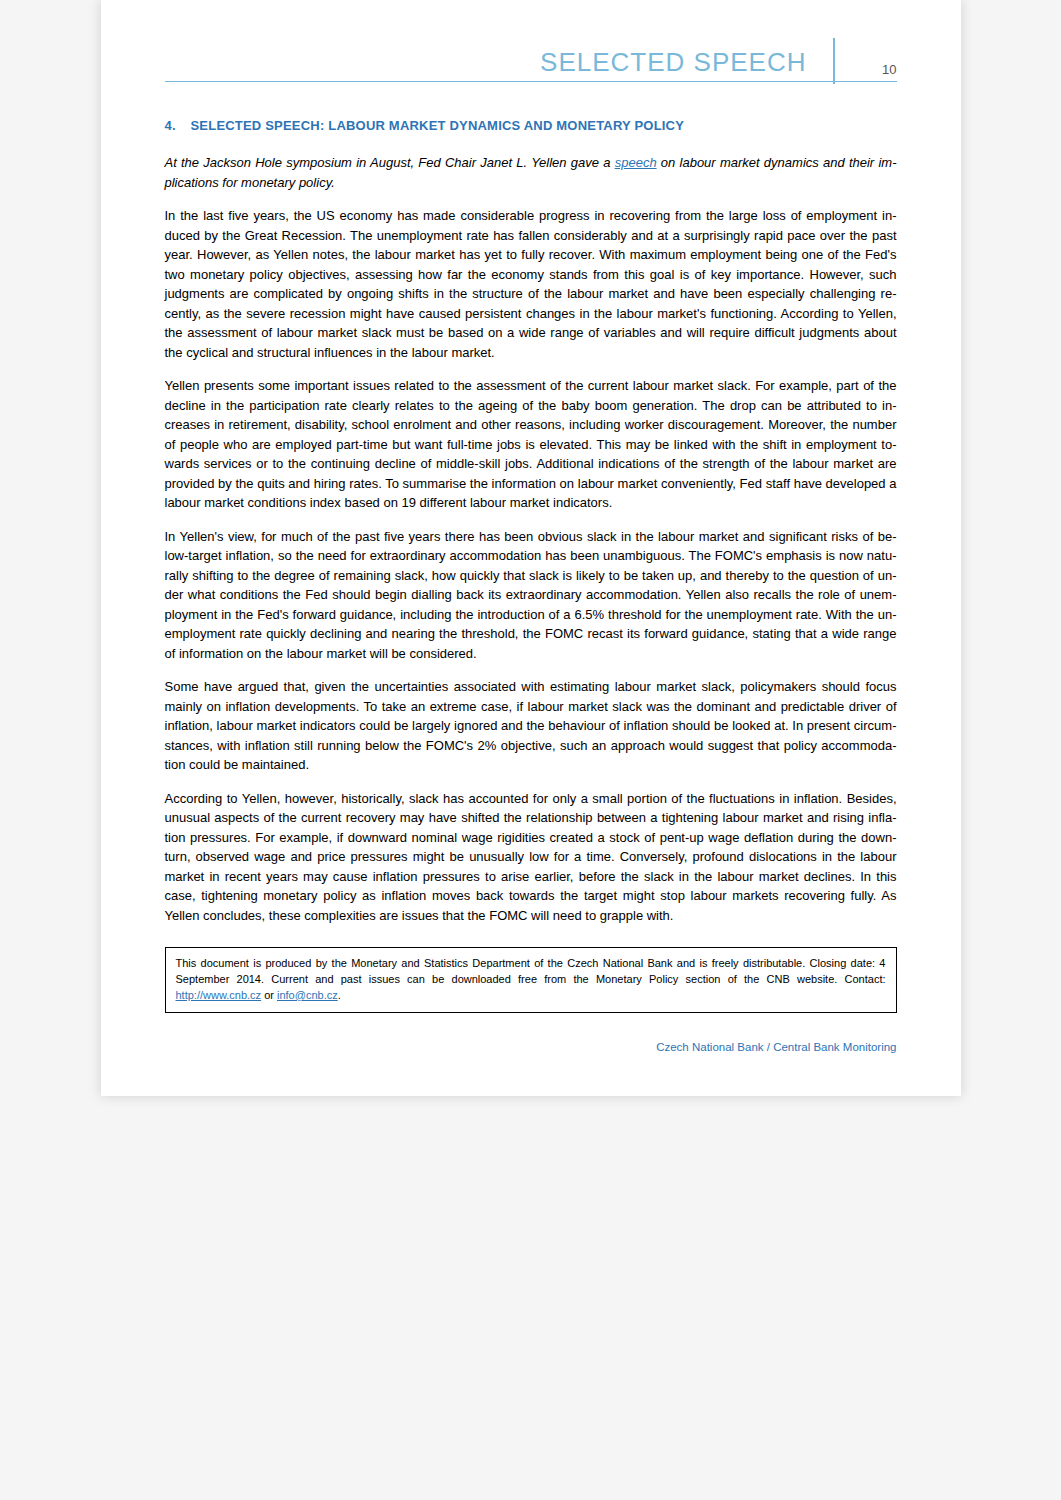SELECTED SPEECH
10
4. SELECTED SPEECH: LABOUR MARKET DYNAMICS AND MONETARY POLICY
At the Jackson Hole symposium in August, Fed Chair Janet L. Yellen gave a speech on labour market dynamics and their implications for monetary policy.
In the last five years, the US economy has made considerable progress in recovering from the large loss of employment induced by the Great Recession. The unemployment rate has fallen considerably and at a surprisingly rapid pace over the past year. However, as Yellen notes, the labour market has yet to fully recover. With maximum employment being one of the Fed's two monetary policy objectives, assessing how far the economy stands from this goal is of key importance. However, such judgments are complicated by ongoing shifts in the structure of the labour market and have been especially challenging recently, as the severe recession might have caused persistent changes in the labour market's functioning. According to Yellen, the assessment of labour market slack must be based on a wide range of variables and will require difficult judgments about the cyclical and structural influences in the labour market.
Yellen presents some important issues related to the assessment of the current labour market slack. For example, part of the decline in the participation rate clearly relates to the ageing of the baby boom generation. The drop can be attributed to increases in retirement, disability, school enrolment and other reasons, including worker discouragement. Moreover, the number of people who are employed part-time but want full-time jobs is elevated. This may be linked with the shift in employment towards services or to the continuing decline of middle-skill jobs. Additional indications of the strength of the labour market are provided by the quits and hiring rates. To summarise the information on labour market conveniently, Fed staff have developed a labour market conditions index based on 19 different labour market indicators.
In Yellen's view, for much of the past five years there has been obvious slack in the labour market and significant risks of below-target inflation, so the need for extraordinary accommodation has been unambiguous. The FOMC's emphasis is now naturally shifting to the degree of remaining slack, how quickly that slack is likely to be taken up, and thereby to the question of under what conditions the Fed should begin dialling back its extraordinary accommodation. Yellen also recalls the role of unemployment in the Fed's forward guidance, including the introduction of a 6.5% threshold for the unemployment rate. With the unemployment rate quickly declining and nearing the threshold, the FOMC recast its forward guidance, stating that a wide range of information on the labour market will be considered.
Some have argued that, given the uncertainties associated with estimating labour market slack, policymakers should focus mainly on inflation developments. To take an extreme case, if labour market slack was the dominant and predictable driver of inflation, labour market indicators could be largely ignored and the behaviour of inflation should be looked at. In present circumstances, with inflation still running below the FOMC's 2% objective, such an approach would suggest that policy accommodation could be maintained.
According to Yellen, however, historically, slack has accounted for only a small portion of the fluctuations in inflation. Besides, unusual aspects of the current recovery may have shifted the relationship between a tightening labour market and rising inflation pressures. For example, if downward nominal wage rigidities created a stock of pent-up wage deflation during the downturn, observed wage and price pressures might be unusually low for a time. Conversely, profound dislocations in the labour market in recent years may cause inflation pressures to arise earlier, before the slack in the labour market declines. In this case, tightening monetary policy as inflation moves back towards the target might stop labour markets recovering fully. As Yellen concludes, these complexities are issues that the FOMC will need to grapple with.
This document is produced by the Monetary and Statistics Department of the Czech National Bank and is freely distributable. Closing date: 4 September 2014. Current and past issues can be downloaded free from the Monetary Policy section of the CNB website. Contact: http://www.cnb.cz or info@cnb.cz.
Czech National Bank / Central Bank Monitoring